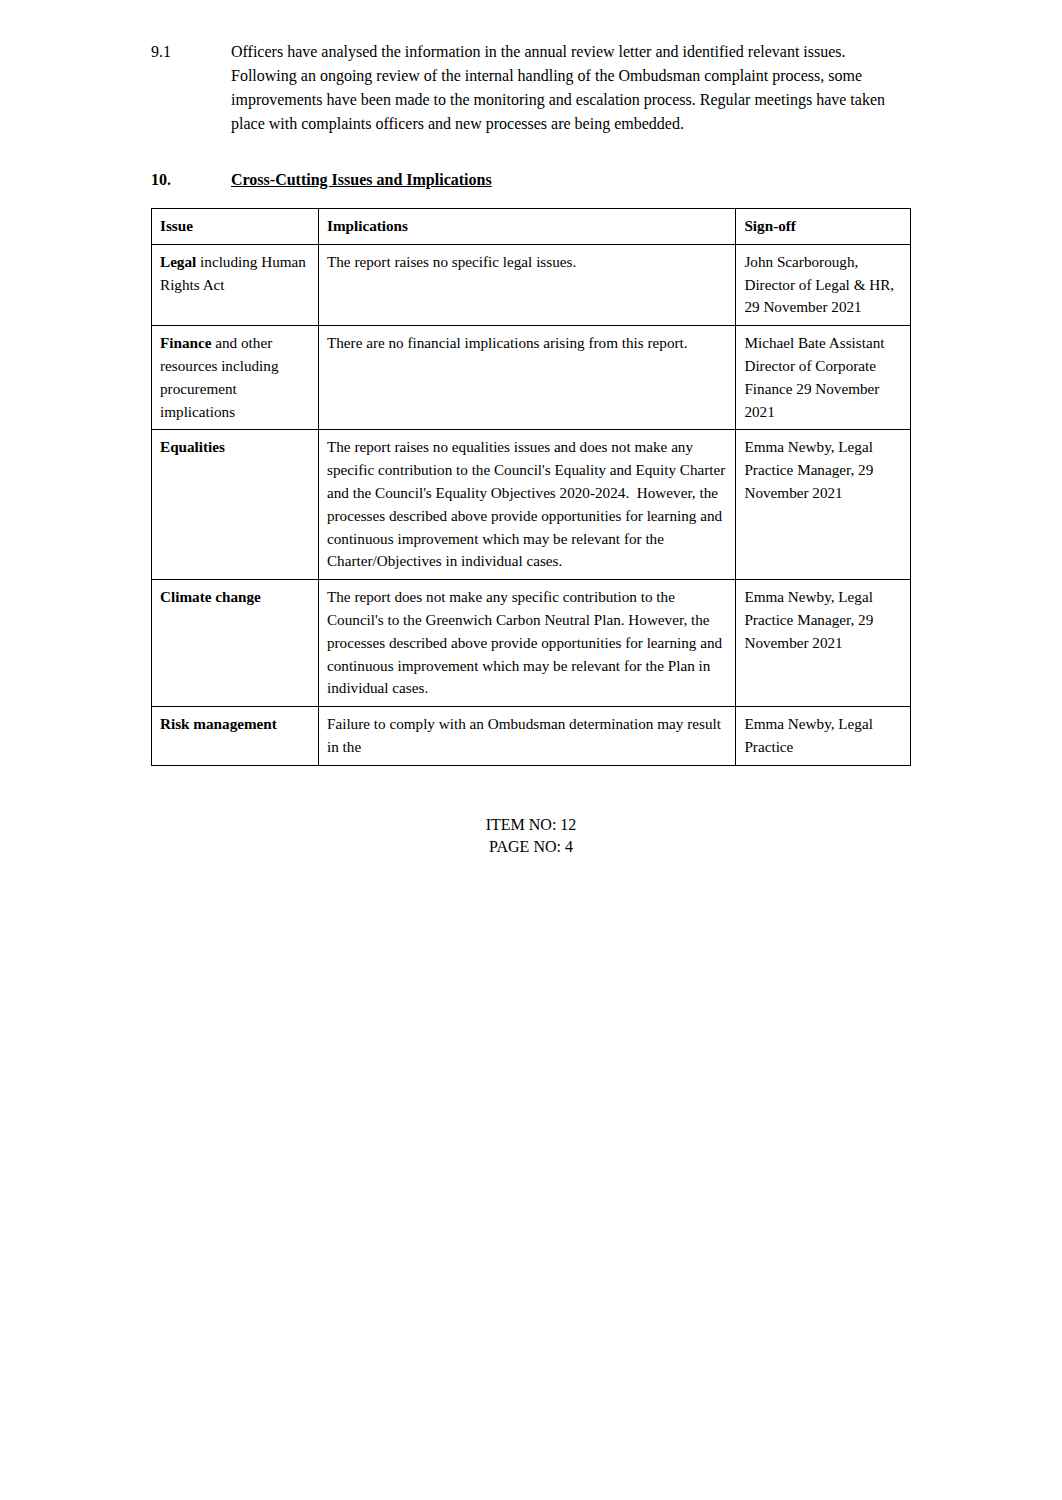9.1
Officers have analysed the information in the annual review letter and identified relevant issues. Following an ongoing review of the internal handling of the Ombudsman complaint process, some improvements have been made to the monitoring and escalation process. Regular meetings have taken place with complaints officers and new processes are being embedded.
10. Cross-Cutting Issues and Implications
| Issue | Implications | Sign-off |
| --- | --- | --- |
| Legal including Human Rights Act | The report raises no specific legal issues. | John Scarborough, Director of Legal & HR, 29 November 2021 |
| Finance and other resources including procurement implications | There are no financial implications arising from this report. | Michael Bate Assistant Director of Corporate Finance 29 November 2021 |
| Equalities | The report raises no equalities issues and does not make any specific contribution to the Council's Equality and Equity Charter and the Council's Equality Objectives 2020-2024. However, the processes described above provide opportunities for learning and continuous improvement which may be relevant for the Charter/Objectives in individual cases. | Emma Newby, Legal Practice Manager, 29 November 2021 |
| Climate change | The report does not make any specific contribution to the Council's to the Greenwich Carbon Neutral Plan. However, the processes described above provide opportunities for learning and continuous improvement which may be relevant for the Plan in individual cases. | Emma Newby, Legal Practice Manager, 29 November 2021 |
| Risk management | Failure to comply with an Ombudsman determination may result in the | Emma Newby, Legal Practice |
ITEM NO: 12
PAGE NO: 4